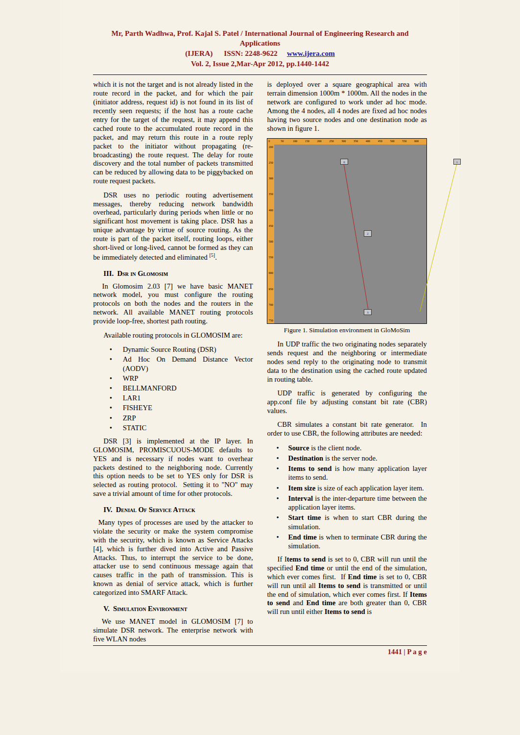Mr, Parth Wadhwa, Prof. Kajal S. Patel / International Journal of Engineering Research and Applications
(IJERA) ISSN: 2248-9622 www.ijera.com
Vol. 2, Issue 2,Mar-Apr 2012, pp.1440-1442
which it is not the target and is not already listed in the route record in the packet, and for which the pair (initiator address, request id) is not found in its list of recently seen requests; if the host has a route cache entry for the target of the request, it may append this cached route to the accumulated route record in the packet, and may return this route in a route reply packet to the initiator without propagating (re-broadcasting) the route request. The delay for route discovery and the total number of packets transmitted can be reduced by allowing data to be piggybacked on route request packets.
DSR uses no periodic routing advertisement messages, thereby reducing network bandwidth overhead, particularly during periods when little or no significant host movement is taking place. DSR has a unique advantage by virtue of source routing. As the route is part of the packet itself, routing loops, either short-lived or long-lived, cannot be formed as they can be immediately detected and eliminated [5].
III. Dsr in Glomosim
In Glomosim 2.03 [7] we have basic MANET network model, you must configure the routing protocols on both the nodes and the routers in the network. All available MANET routing protocols provide loop-free, shortest path routing.
Available routing protocols in GLOMOSIM are:
Dynamic Source Routing (DSR)
Ad Hoc On Demand Distance Vector (AODV)
WRP
BELLMANFORD
LAR1
FISHEYE
ZRP
STATIC
DSR [3] is implemented at the IP layer. In GLOMOSIM, PROMISCUOUS-MODE defaults to YES and is necessary if nodes want to overhear packets destined to the neighboring node. Currently this option needs to be set to YES only for DSR is selected as routing protocol. Setting it to "NO" may save a trivial amount of time for other protocols.
IV. Denial Of Service Attack
Many types of processes are used by the attacker to violate the security or make the system compromise with the security, which is known as Service Attacks [4], which is further dived into Active and Passive Attacks. Thus, to interrupt the service to be done, attacker use to send continuous message again that causes traffic in the path of transmission. This is known as denial of service attack, which is further categorized into SMARF Attack.
V. Simulation Environment
We use MANET model in GLOMOSIM [7] to simulate DSR network. The enterprise network with five WLAN nodes
is deployed over a square geographical area with terrain dimension 1000m * 1000m. All the nodes in the network are configured to work under ad hoc mode. Among the 4 nodes, all 4 nodes are fixed ad hoc nodes having two source nodes and one destination node as shown in figure 1.
050100150200250300350400450500550600
200250300350400450500550600650700750
0
1
2
3
Figure 1. Simulation environment in GloMoSim
In UDP traffic the two originating nodes separately sends request and the neighboring or intermediate nodes send reply to the originating node to transmit data to the destination using the cached route updated in routing table.
UDP traffic is generated by configuring the app.conf file by adjusting constant bit rate (CBR) values.
CBR simulates a constant bit rate generator. In order to use CBR, the following attributes are needed:
Source is the client node.
Destination is the server node.
Items to send is how many application layer items to send.
Item size is size of each application layer item.
Interval is the inter-departure time between the application layer items.
Start time is when to start CBR during the simulation.
End time is when to terminate CBR during the simulation.
If Items to send is set to 0, CBR will run until the specified End time or until the end of the simulation, which ever comes first. If End time is set to 0, CBR will run until all Items to send is transmitted or until the end of simulation, which ever comes first. If Items to send and End time are both greater than 0, CBR will run until either Items to send is
1441 | P a g e